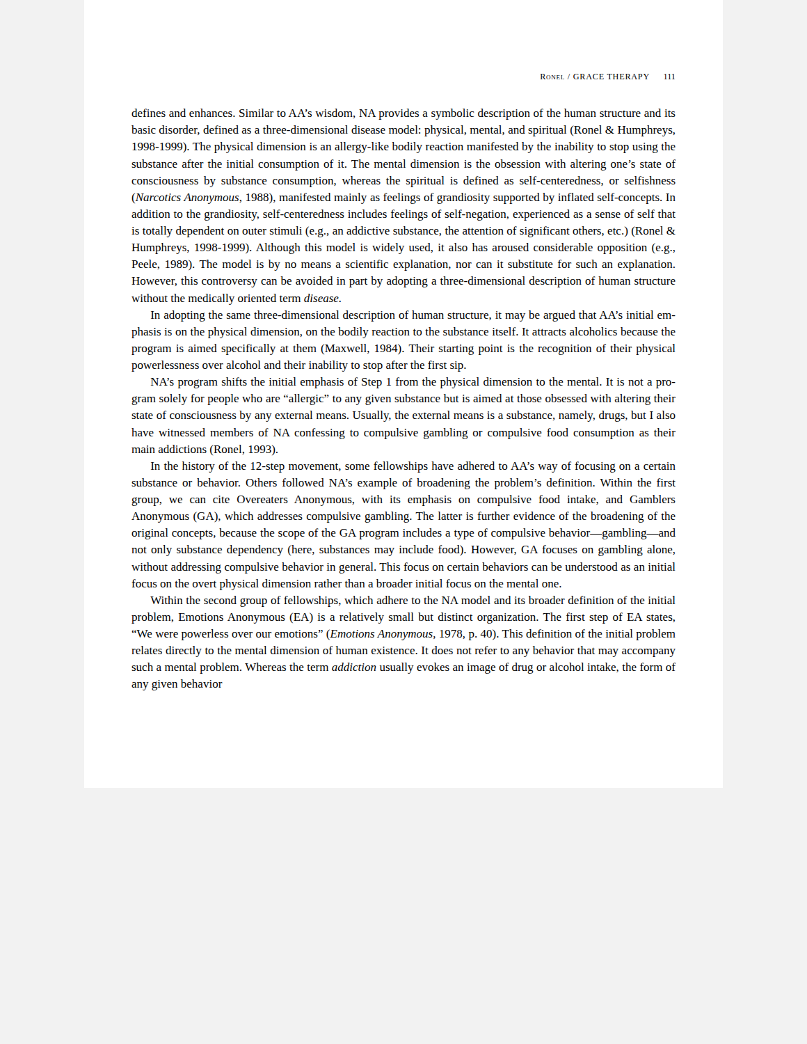Ronel / GRACE THERAPY111
defines and enhances. Similar to AA’s wisdom, NA provides a symbolic description of the human structure and its basic disorder, defined as a three-dimensional disease model: physical, mental, and spiritual (Ronel & Humphreys, 1998-1999). The physical dimension is an allergy-like bodily reaction manifested by the inability to stop using the substance after the initial consumption of it. The mental dimension is the obsession with altering one’s state of consciousness by substance consumption, whereas the spiritual is defined as self-centeredness, or selfishness (Narcotics Anonymous, 1988), manifested mainly as feelings of grandiosity supported by inflated self-concepts. In addition to the grandiosity, self-centeredness includes feelings of self-negation, experienced as a sense of self that is totally dependent on outer stimuli (e.g., an addictive substance, the attention of significant others, etc.) (Ronel & Humphreys, 1998-1999). Although this model is widely used, it also has aroused considerable opposition (e.g., Peele, 1989). The model is by no means a scientific explanation, nor can it substitute for such an explanation. However, this controversy can be avoided in part by adopting a three-dimensional description of human structure without the medically oriented term disease.
In adopting the same three-dimensional description of human structure, it may be argued that AA’s initial emphasis is on the physical dimension, on the bodily reaction to the substance itself. It attracts alcoholics because the program is aimed specifically at them (Maxwell, 1984). Their starting point is the recognition of their physical powerlessness over alcohol and their inability to stop after the first sip.
NA’s program shifts the initial emphasis of Step 1 from the physical dimension to the mental. It is not a program solely for people who are “allergic” to any given substance but is aimed at those obsessed with altering their state of consciousness by any external means. Usually, the external means is a substance, namely, drugs, but I also have witnessed members of NA confessing to compulsive gambling or compulsive food consumption as their main addictions (Ronel, 1993).
In the history of the 12-step movement, some fellowships have adhered to AA’s way of focusing on a certain substance or behavior. Others followed NA’s example of broadening the problem’s definition. Within the first group, we can cite Overeaters Anonymous, with its emphasis on compulsive food intake, and Gamblers Anonymous (GA), which addresses compulsive gambling. The latter is further evidence of the broadening of the original concepts, because the scope of the GA program includes a type of compulsive behavior—gambling—and not only substance dependency (here, substances may include food). However, GA focuses on gambling alone, without addressing compulsive behavior in general. This focus on certain behaviors can be understood as an initial focus on the overt physical dimension rather than a broader initial focus on the mental one.
Within the second group of fellowships, which adhere to the NA model and its broader definition of the initial problem, Emotions Anonymous (EA) is a relatively small but distinct organization. The first step of EA states, “We were powerless over our emotions” (Emotions Anonymous, 1978, p. 40). This definition of the initial problem relates directly to the mental dimension of human existence. It does not refer to any behavior that may accompany such a mental problem. Whereas the term addiction usually evokes an image of drug or alcohol intake, the form of any given behavior